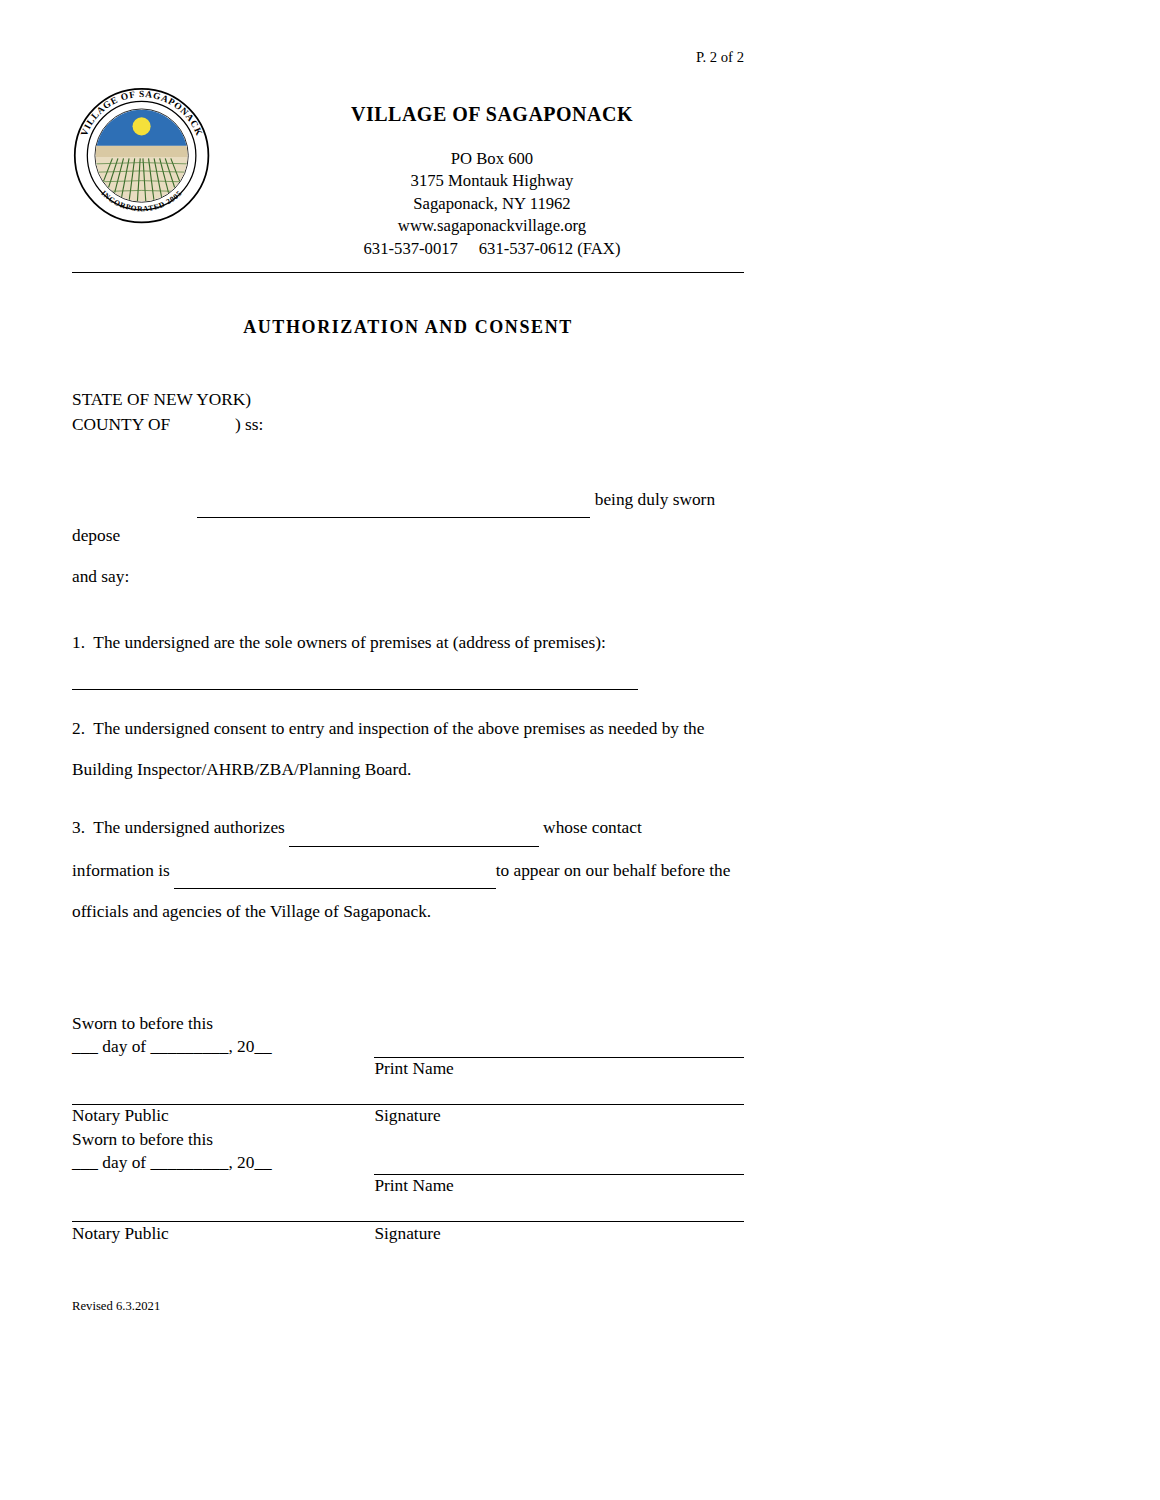P. 2 of 2
VILLAGE OF SAGAPONACK INCORPORATED 2005
VILLAGE OF SAGAPONACK
PO Box 600
3175 Montauk Highway
Sagaponack, NY 11962
www.sagaponackvillage.org
631-537-0017 631-537-0612 (FAX)
AUTHORIZATION AND CONSENT
STATE OF NEW YORK)
COUNTY OF ) ss:
being duly sworn depose
and say:
1. The undersigned are the sole owners of premises at (address of premises):
2. The undersigned consent to entry and inspection of the above premises as needed by the
Building Inspector/AHRB/ZBA/Planning Board.
3. The undersigned authorizes whose contact
information is to appear on our behalf before the
officials and agencies of the Village of Sagaponack.
| Sworn to before this ___ day of _________, 20__ | |
| | Print Name |
| Notary Public | Signature |
| Sworn to before this ___ day of _________, 20__ | |
| | Print Name |
| Notary Public | Signature |
Revised 6.3.2021